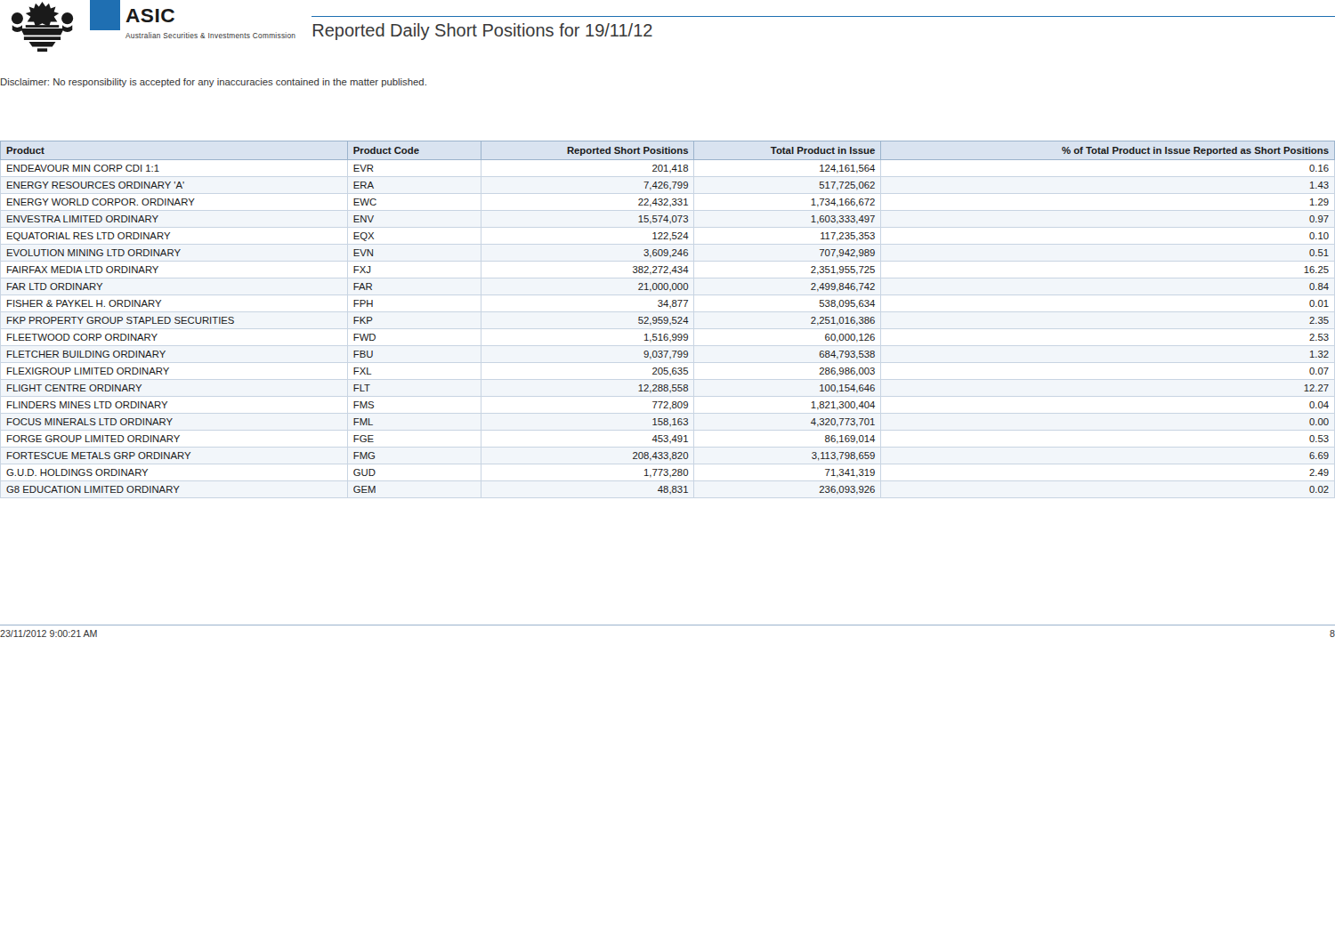ASIC
Australian Securities & Investments Commission
Reported Daily Short Positions for 19/11/12
Disclaimer: No responsibility is accepted for any inaccuracies contained in the matter published.
| Product | Product Code | Reported Short Positions | Total Product in Issue | % of Total Product in Issue Reported as Short Positions |
| --- | --- | --- | --- | --- |
| ENDEAVOUR MIN CORP CDI 1:1 | EVR | 201,418 | 124,161,564 | 0.16 |
| ENERGY RESOURCES ORDINARY 'A' | ERA | 7,426,799 | 517,725,062 | 1.43 |
| ENERGY WORLD CORPOR. ORDINARY | EWC | 22,432,331 | 1,734,166,672 | 1.29 |
| ENVESTRA LIMITED ORDINARY | ENV | 15,574,073 | 1,603,333,497 | 0.97 |
| EQUATORIAL RES LTD ORDINARY | EQX | 122,524 | 117,235,353 | 0.10 |
| EVOLUTION MINING LTD ORDINARY | EVN | 3,609,246 | 707,942,989 | 0.51 |
| FAIRFAX MEDIA LTD ORDINARY | FXJ | 382,272,434 | 2,351,955,725 | 16.25 |
| FAR LTD ORDINARY | FAR | 21,000,000 | 2,499,846,742 | 0.84 |
| FISHER & PAYKEL H. ORDINARY | FPH | 34,877 | 538,095,634 | 0.01 |
| FKP PROPERTY GROUP STAPLED SECURITIES | FKP | 52,959,524 | 2,251,016,386 | 2.35 |
| FLEETWOOD CORP ORDINARY | FWD | 1,516,999 | 60,000,126 | 2.53 |
| FLETCHER BUILDING ORDINARY | FBU | 9,037,799 | 684,793,538 | 1.32 |
| FLEXIGROUP LIMITED ORDINARY | FXL | 205,635 | 286,986,003 | 0.07 |
| FLIGHT CENTRE ORDINARY | FLT | 12,288,558 | 100,154,646 | 12.27 |
| FLINDERS MINES LTD ORDINARY | FMS | 772,809 | 1,821,300,404 | 0.04 |
| FOCUS MINERALS LTD ORDINARY | FML | 158,163 | 4,320,773,701 | 0.00 |
| FORGE GROUP LIMITED ORDINARY | FGE | 453,491 | 86,169,014 | 0.53 |
| FORTESCUE METALS GRP ORDINARY | FMG | 208,433,820 | 3,113,798,659 | 6.69 |
| G.U.D. HOLDINGS ORDINARY | GUD | 1,773,280 | 71,341,319 | 2.49 |
| G8 EDUCATION LIMITED ORDINARY | GEM | 48,831 | 236,093,926 | 0.02 |
23/11/2012 9:00:21 AM
8